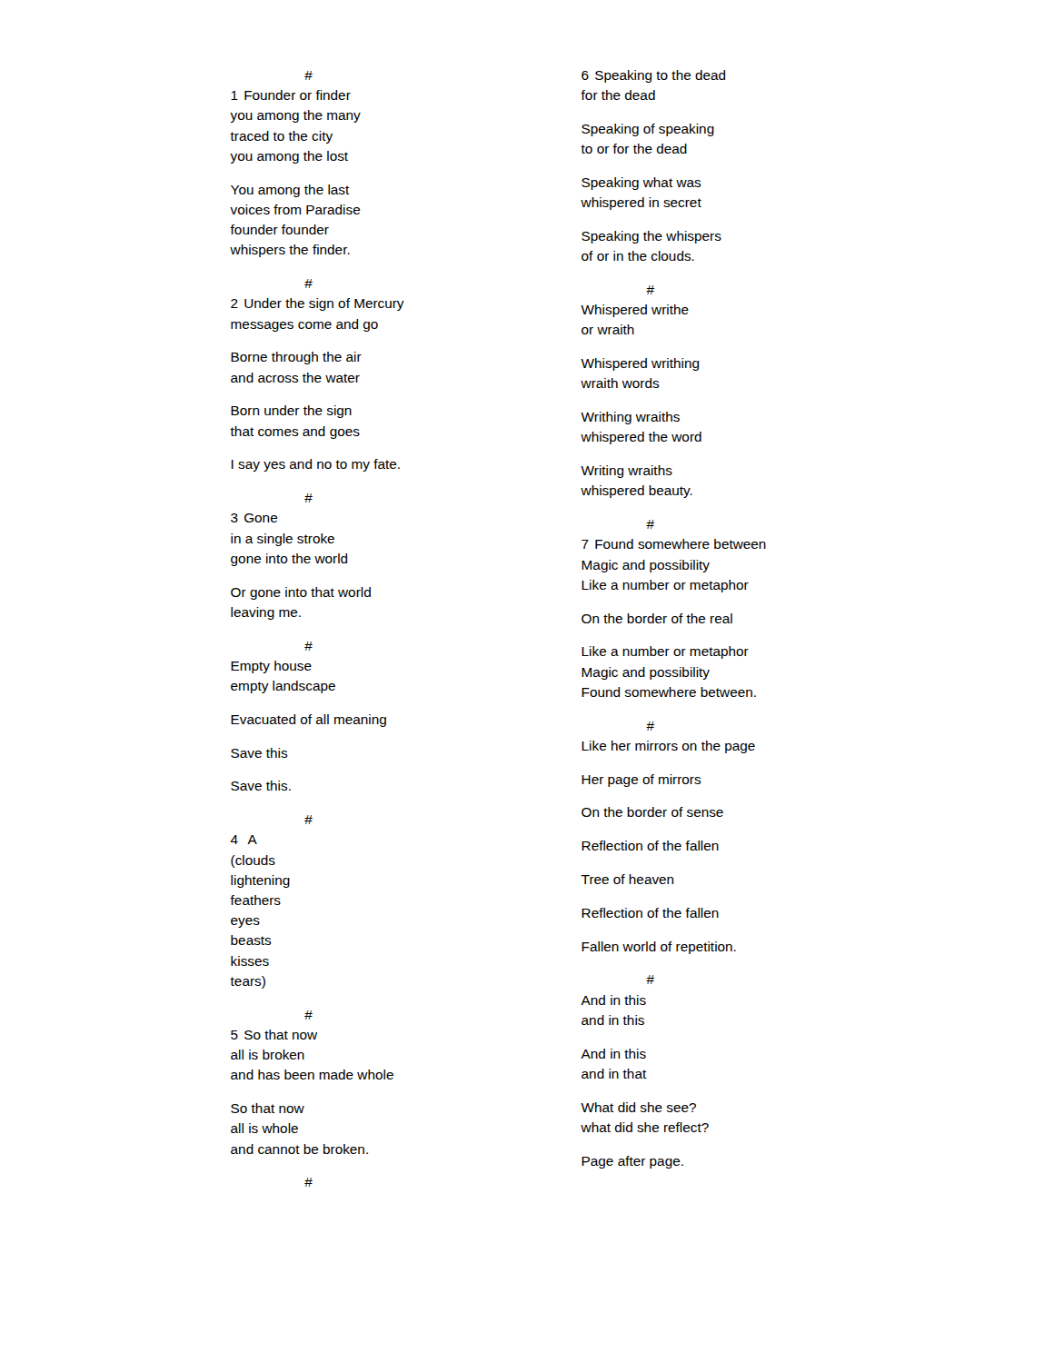#
1 Founder or finder
you among the many
traced to the city
you among the lost
You among the last
voices from Paradise
founder founder
whispers the finder.
#
2 Under the sign of Mercury
messages come and go
Borne through the air
and across the water
Born under the sign
that comes and goes
I say yes and no to my fate.
#
3 Gone
in a single stroke
gone into the world
Or gone into that world
leaving me.
#
Empty house
empty landscape
Evacuated of all meaning
Save this
Save this.
#
4 A
(clouds
lightening
feathers
eyes
beasts
kisses
tears)
#
5 So that now
all is broken
and has been made whole
So that now
all is whole
and cannot be broken.
#
6 Speaking to the dead
for the dead
Speaking of speaking
to or for the dead
Speaking what was
whispered in secret
Speaking the whispers
of or in the clouds.
#
Whispered writhe
or wraith
Whispered writhing
wraith words
Writhing wraiths
whispered the word
Writing wraiths
whispered beauty.
#
7 Found somewhere between
Magic and possibility
Like a number or metaphor
On the border of the real
Like a number or metaphor
Magic and possibility
Found somewhere between.
#
Like her mirrors on the page
Her page of mirrors
On the border of sense
Reflection of the fallen
Tree of heaven
Reflection of the fallen
Fallen world of repetition.
#
And in this
and in this
And in this
and in that
What did she see?
what did she reflect?
Page after page.